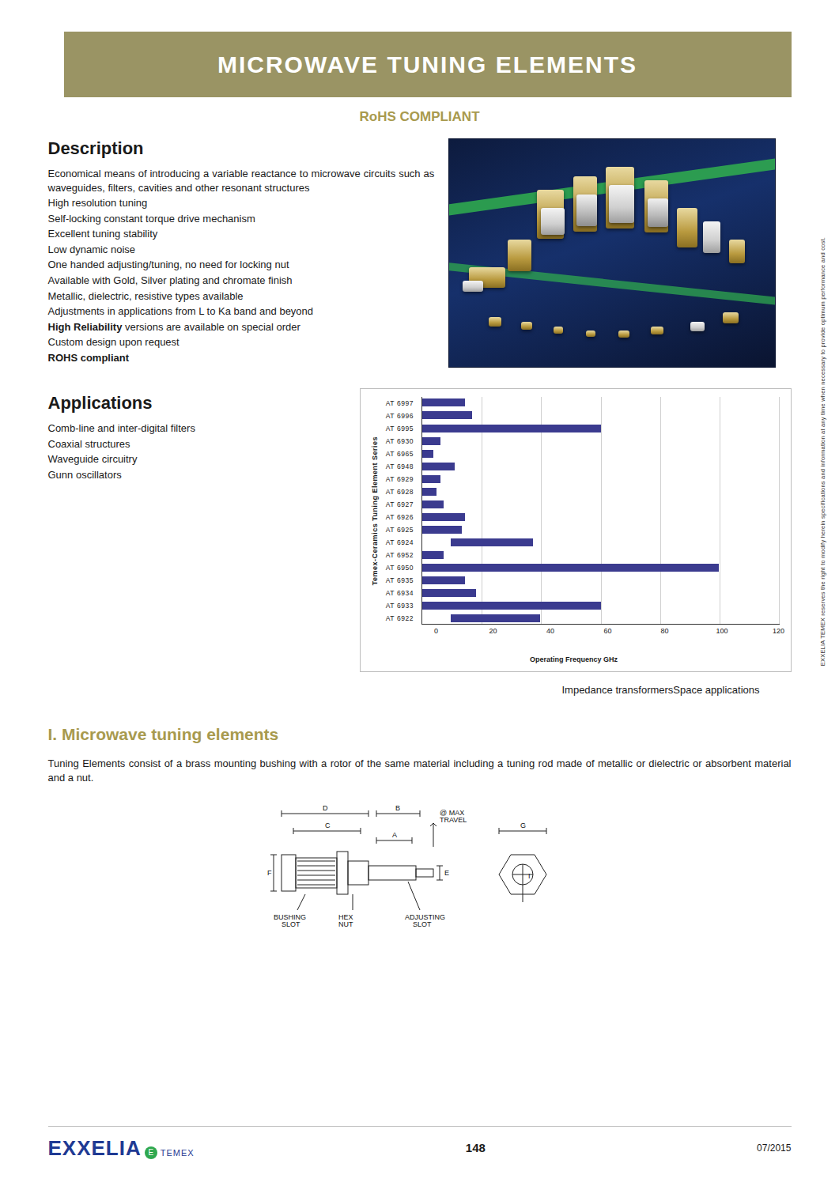MICROWAVE TUNING ELEMENTS
RoHS COMPLIANT
Description
Economical means of introducing a variable reactance to microwave circuits such as waveguides, filters, cavities and other resonant structures
High resolution tuning
Self-locking constant torque drive mechanism
Excellent tuning stability
Low dynamic noise
One handed adjusting/tuning, no need for locking nut
Available with Gold, Silver plating and chromate finish
Metallic, dielectric, resistive types available
Adjustments in applications from L to Ka band and beyond
High Reliability versions are available on special order
Custom design upon request
ROHS compliant
Applications
Comb-line and inter-digital filters
Coaxial structures
Waveguide circuitry
Gunn oscillators
Temex-Ceramics Tuning Element Series
AT 6997 AT 6996 AT 6995 AT 6930 AT 6965 AT 6948 AT 6929 AT 6928 AT 6927 AT 6926 AT 6925 AT 6924 AT 6952 AT 6950 AT 6935 AT 6934 AT 6933 AT 6922
0 20 40 60 80 100 120
Operating Frequency GHz
Impedance transformersSpace applications
I. Microwave tuning elements
Tuning Elements consist of a brass mounting bushing with a rotor of the same material including a tuning rod made of metallic or dielectric or absorbent material and a nut.
D B C A E F G I @ MAX TRAVEL BUSHING SLOT HEX NUT ADJUSTING SLOT
EXXELIA TEMEX reserves the right to modify herein specifications and information at any time when necessary to provide optimum performance and cost.
EXXELIA E TEMEX
148
07/2015